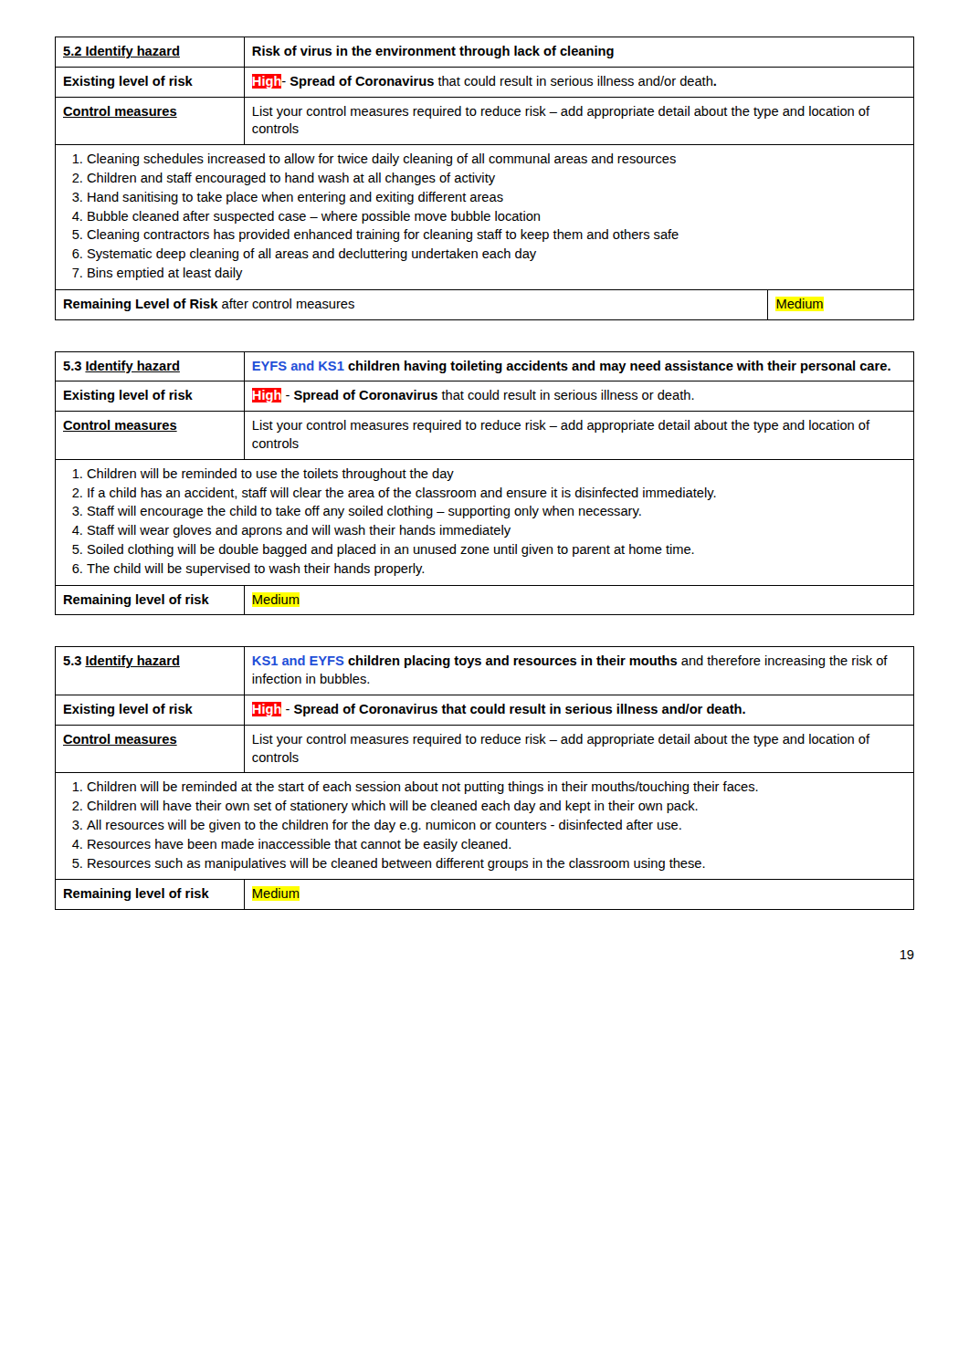| 5.2 Identify hazard | Risk of virus in the environment through lack of cleaning |
| Existing level of risk | High - Spread of Coronavirus that could result in serious illness and/or death . |
| Control measures | List your control measures required to reduce risk – add appropriate detail about the type and location of controls |
| Cleaning schedules increased to allow for twice daily cleaning of all communal areas and resources Children and staff encouraged to hand wash at all changes of activity Hand sanitising to take place when entering and exiting different areas Bubble cleaned after suspected case – where possible move bubble location Cleaning contractors has provided enhanced training for cleaning staff to keep them and others safe Systematic deep cleaning of all areas and decluttering undertaken each day Bins emptied at least daily |
| Remaining Level of Risk after control measures | Medium |
| 5.3 Identify hazard | EYFS and KS1 children having toileting accidents and may need assistance with their personal care. |
| Existing level of risk | High - Spread of Coronavirus that could result in serious illness or death. |
| Control measures | List your control measures required to reduce risk – add appropriate detail about the type and location of controls |
| Children will be reminded to use the toilets throughout the day If a child has an accident, staff will clear the area of the classroom and ensure it is disinfected immediately. Staff will encourage the child to take off any soiled clothing – supporting only when necessary. Staff will wear gloves and aprons and will wash their hands immediately Soiled clothing will be double bagged and placed in an unused zone until given to parent at home time. The child will be supervised to wash their hands properly. |
| Remaining level of risk | Medium |
| 5.3 Identify hazard | KS1 and EYFS children placing toys and resources in their mouths and therefore increasing the risk of infection in bubbles. |
| Existing level of risk | High - Spread of Coronavirus that could result in serious illness and/or death. |
| Control measures | List your control measures required to reduce risk – add appropriate detail about the type and location of controls |
| Children will be reminded at the start of each session about not putting things in their mouths/touching their faces. Children will have their own set of stationery which will be cleaned each day and kept in their own pack. All resources will be given to the children for the day e.g. numicon or counters - disinfected after use. Resources have been made inaccessible that cannot be easily cleaned. Resources such as manipulatives will be cleaned between different groups in the classroom using these. |
| Remaining level of risk | Medium |
19